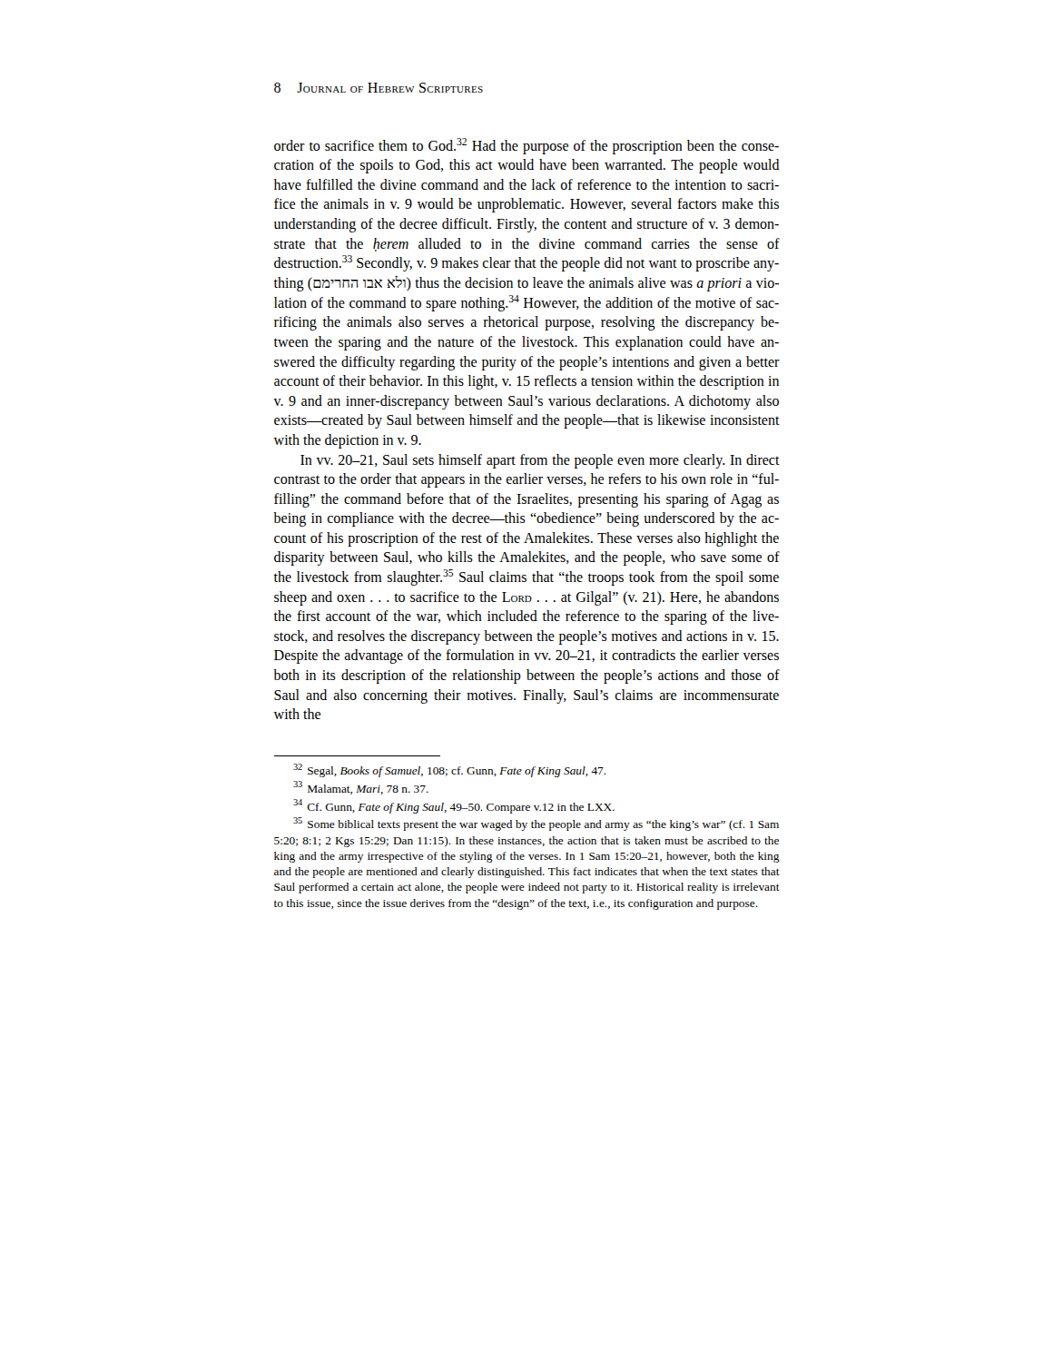8 Journal of Hebrew Scriptures
order to sacrifice them to God.32 Had the purpose of the proscription been the consecration of the spoils to God, this act would have been warranted. The people would have fulfilled the divine command and the lack of reference to the intention to sacrifice the animals in v. 9 would be unproblematic. However, several factors make this understanding of the decree difficult. Firstly, the content and structure of v. 3 demonstrate that the ḥerem alluded to in the divine command carries the sense of destruction.33 Secondly, v. 9 makes clear that the people did not want to proscribe anything (ולא אבו החרימם) thus the decision to leave the animals alive was a priori a violation of the command to spare nothing.34 However, the addition of the motive of sacrificing the animals also serves a rhetorical purpose, resolving the discrepancy between the sparing and the nature of the livestock. This explanation could have answered the difficulty regarding the purity of the people’s intentions and given a better account of their behavior. In this light, v. 15 reflects a tension within the description in v. 9 and an inner-discrepancy between Saul’s various declarations. A dichotomy also exists—created by Saul between himself and the people—that is likewise inconsistent with the depiction in v. 9.
In vv. 20–21, Saul sets himself apart from the people even more clearly. In direct contrast to the order that appears in the earlier verses, he refers to his own role in “fulfilling” the command before that of the Israelites, presenting his sparing of Agag as being in compliance with the decree—this “obedience” being underscored by the account of his proscription of the rest of the Amalekites. These verses also highlight the disparity between Saul, who kills the Amalekites, and the people, who save some of the livestock from slaughter.35 Saul claims that “the troops took from the spoil some sheep and oxen . . . to sacrifice to the Lord . . . at Gilgal” (v. 21). Here, he abandons the first account of the war, which included the reference to the sparing of the livestock, and resolves the discrepancy between the people’s motives and actions in v. 15. Despite the advantage of the formulation in vv. 20–21, it contradicts the earlier verses both in its description of the relationship between the people’s actions and those of Saul and also concerning their motives. Finally, Saul’s claims are incommensurate with the
32 Segal, Books of Samuel, 108; cf. Gunn, Fate of King Saul, 47.
33 Malamat, Mari, 78 n. 37.
34 Cf. Gunn, Fate of King Saul, 49–50. Compare v.12 in the LXX.
35 Some biblical texts present the war waged by the people and army as “the king’s war” (cf. 1 Sam 5:20; 8:1; 2 Kgs 15:29; Dan 11:15). In these instances, the action that is taken must be ascribed to the king and the army irrespective of the styling of the verses. In 1 Sam 15:20–21, however, both the king and the people are mentioned and clearly distinguished. This fact indicates that when the text states that Saul performed a certain act alone, the people were indeed not party to it. Historical reality is irrelevant to this issue, since the issue derives from the “design” of the text, i.e., its configuration and purpose.